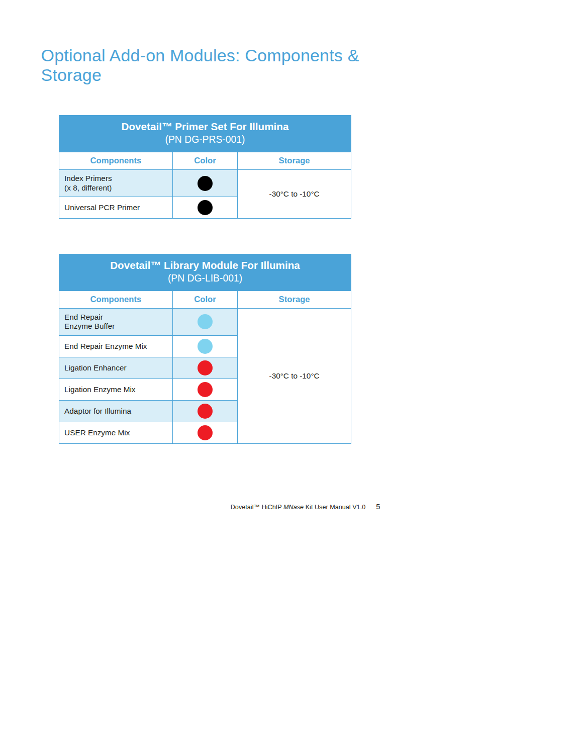Optional Add-on Modules: Components & Storage
| Dovetail™ Primer Set For Illumina (PN DG-PRS-001) |
| Components | Color | Storage |
| Index Primers (x 8, different) | | -30°C to -10°C |
| Universal PCR Primer | |
| Dovetail™ Library Module For Illumina (PN DG-LIB-001) |
| Components | Color | Storage |
| End Repair Enzyme Buffer | | -30°C to -10°C |
| End Repair Enzyme Mix | |
| Ligation Enhancer | |
| Ligation Enzyme Mix | |
| Adaptor for Illumina | |
| USER Enzyme Mix | |
Dovetail™ HiChIP MNase Kit User Manual V1.05